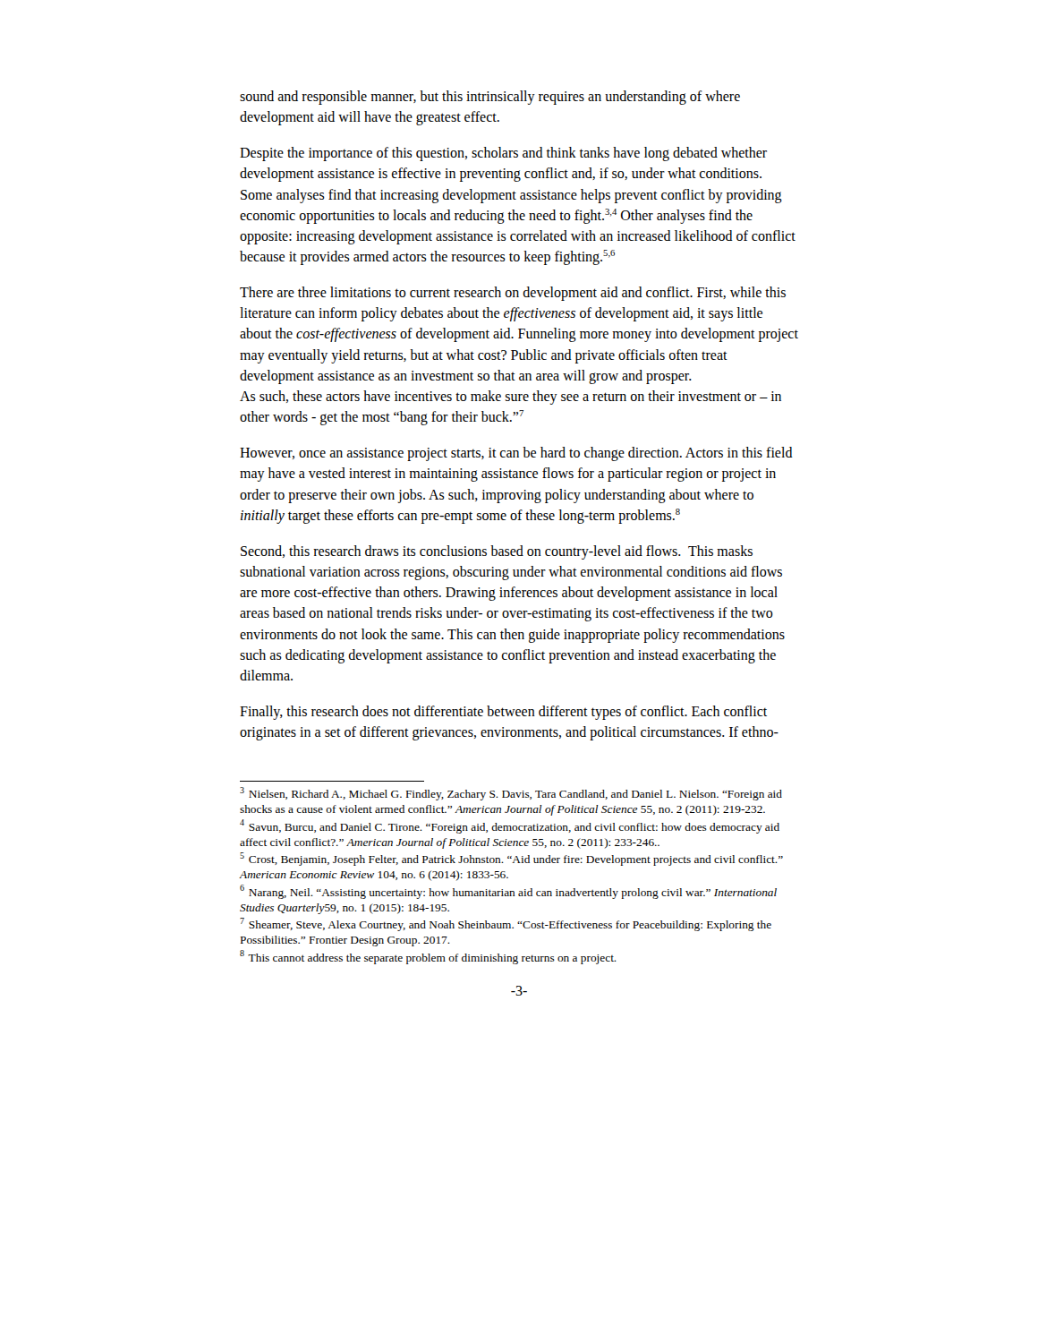sound and responsible manner, but this intrinsically requires an understanding of where development aid will have the greatest effect.
Despite the importance of this question, scholars and think tanks have long debated whether development assistance is effective in preventing conflict and, if so, under what conditions. Some analyses find that increasing development assistance helps prevent conflict by providing economic opportunities to locals and reducing the need to fight.3,4 Other analyses find the opposite: increasing development assistance is correlated with an increased likelihood of conflict because it provides armed actors the resources to keep fighting.5,6
There are three limitations to current research on development aid and conflict. First, while this literature can inform policy debates about the effectiveness of development aid, it says little about the cost-effectiveness of development aid. Funneling more money into development project may eventually yield returns, but at what cost? Public and private officials often treat development assistance as an investment so that an area will grow and prosper.
As such, these actors have incentives to make sure they see a return on their investment or – in other words - get the most “bang for their buck.”7
However, once an assistance project starts, it can be hard to change direction. Actors in this field may have a vested interest in maintaining assistance flows for a particular region or project in order to preserve their own jobs. As such, improving policy understanding about where to initially target these efforts can pre-empt some of these long-term problems.8
Second, this research draws its conclusions based on country-level aid flows. This masks subnational variation across regions, obscuring under what environmental conditions aid flows are more cost-effective than others. Drawing inferences about development assistance in local areas based on national trends risks under- or over-estimating its cost-effectiveness if the two environments do not look the same. This can then guide inappropriate policy recommendations such as dedicating development assistance to conflict prevention and instead exacerbating the dilemma.
Finally, this research does not differentiate between different types of conflict. Each conflict originates in a set of different grievances, environments, and political circumstances. If ethno-
3 Nielsen, Richard A., Michael G. Findley, Zachary S. Davis, Tara Candland, and Daniel L. Nielson. “Foreign aid shocks as a cause of violent armed conflict.” American Journal of Political Science 55, no. 2 (2011): 219-232.
4 Savun, Burcu, and Daniel C. Tirone. “Foreign aid, democratization, and civil conflict: how does democracy aid affect civil conflict?.” American Journal of Political Science 55, no. 2 (2011): 233-246..
5 Crost, Benjamin, Joseph Felter, and Patrick Johnston. “Aid under fire: Development projects and civil conflict.” American Economic Review 104, no. 6 (2014): 1833-56.
6 Narang, Neil. “Assisting uncertainty: how humanitarian aid can inadvertently prolong civil war.” International Studies Quarterly59, no. 1 (2015): 184-195.
7 Sheamer, Steve, Alexa Courtney, and Noah Sheinbaum. “Cost-Effectiveness for Peacebuilding: Exploring the Possibilities.” Frontier Design Group. 2017.
8 This cannot address the separate problem of diminishing returns on a project.
-3-